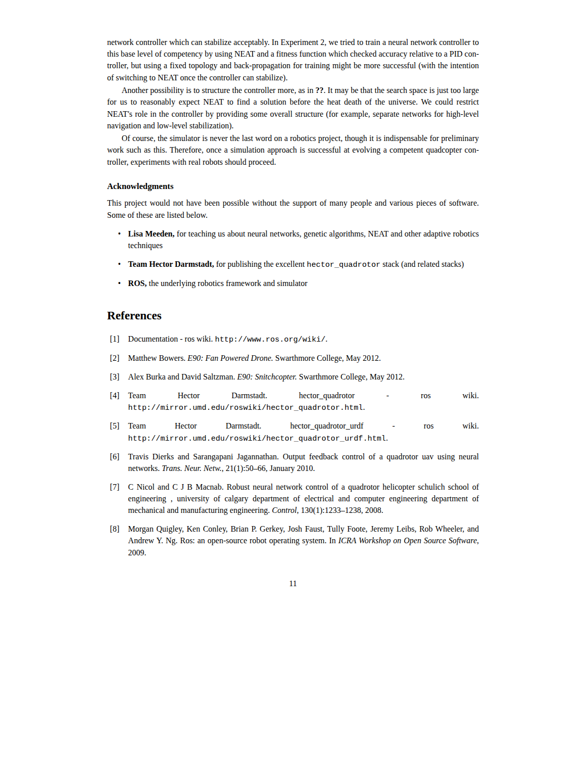network controller which can stabilize acceptably. In Experiment 2, we tried to train a neural network controller to this base level of competency by using NEAT and a fitness function which checked accuracy relative to a PID controller, but using a fixed topology and back-propagation for training might be more successful (with the intention of switching to NEAT once the controller can stabilize).
Another possibility is to structure the controller more, as in ??. It may be that the search space is just too large for us to reasonably expect NEAT to find a solution before the heat death of the universe. We could restrict NEAT's role in the controller by providing some overall structure (for example, separate networks for high-level navigation and low-level stabilization).
Of course, the simulator is never the last word on a robotics project, though it is indispensable for preliminary work such as this. Therefore, once a simulation approach is successful at evolving a competent quadcopter controller, experiments with real robots should proceed.
Acknowledgments
This project would not have been possible without the support of many people and various pieces of software. Some of these are listed below.
Lisa Meeden, for teaching us about neural networks, genetic algorithms, NEAT and other adaptive robotics techniques
Team Hector Darmstadt, for publishing the excellent hector_quadrotor stack (and related stacks)
ROS, the underlying robotics framework and simulator
References
Documentation - ros wiki. http://www.ros.org/wiki/.
Matthew Bowers. E90: Fan Powered Drone. Swarthmore College, May 2012.
Alex Burka and David Saltzman. E90: Snitchcopter. Swarthmore College, May 2012.
Team Hector Darmstadt. hector_quadrotor - ros wiki. http://mirror.umd.edu/roswiki/hector_quadrotor.html.
Team Hector Darmstadt. hector_quadrotor_urdf - ros wiki. http://mirror.umd.edu/roswiki/hector_quadrotor_urdf.html.
Travis Dierks and Sarangapani Jagannathan. Output feedback control of a quadrotor uav using neural networks. Trans. Neur. Netw., 21(1):50–66, January 2010.
C Nicol and C J B Macnab. Robust neural network control of a quadrotor helicopter schulich school of engineering , university of calgary department of electrical and computer engineering department of mechanical and manufacturing engineering. Control, 130(1):1233–1238, 2008.
Morgan Quigley, Ken Conley, Brian P. Gerkey, Josh Faust, Tully Foote, Jeremy Leibs, Rob Wheeler, and Andrew Y. Ng. Ros: an open-source robot operating system. In ICRA Workshop on Open Source Software, 2009.
11